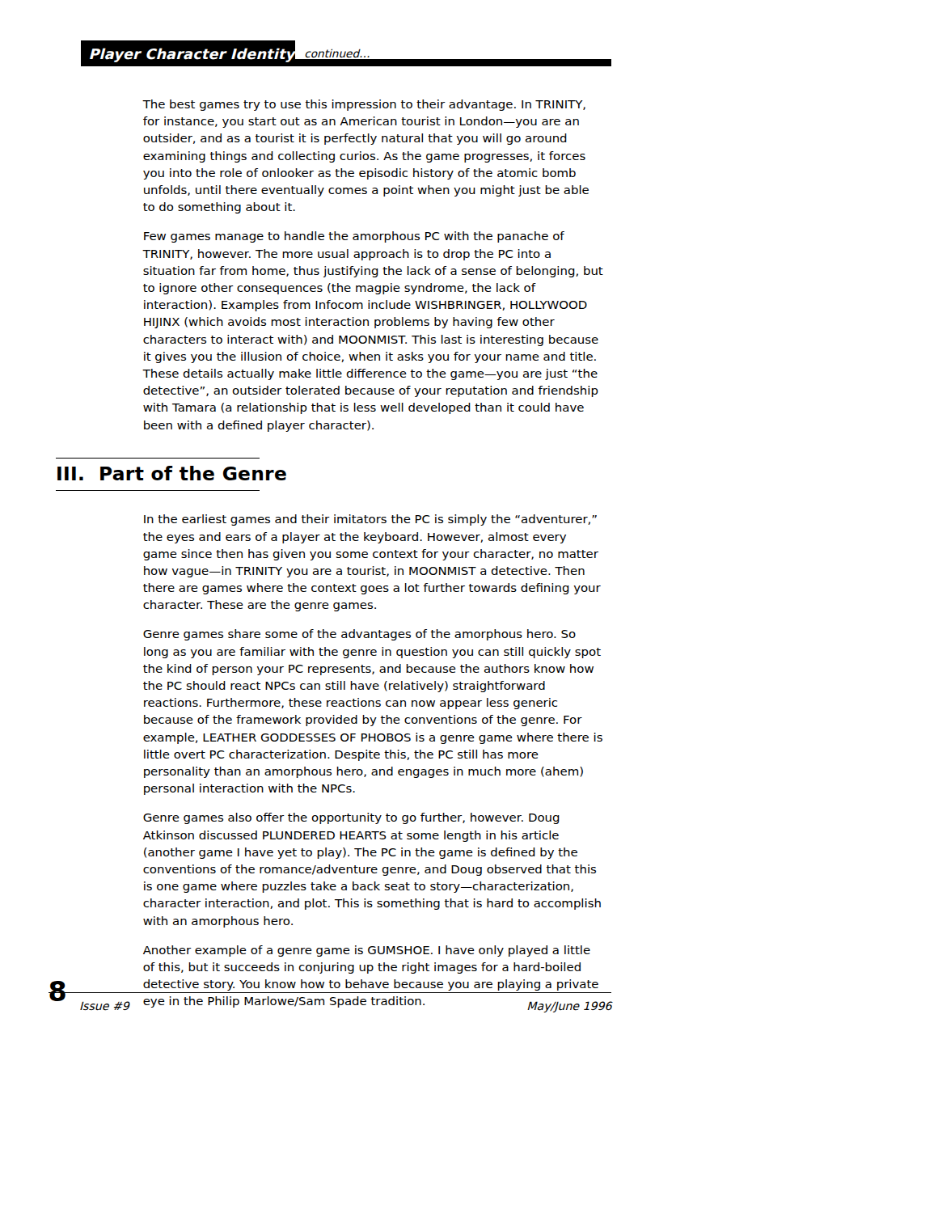Player Character Identity
continued…
The best games try to use this impression to their advantage. In TRINITY, for instance, you start out as an American tourist in London—you are an outsider, and as a tourist it is perfectly natural that you will go around examining things and collecting curios. As the game progresses, it forces you into the role of onlooker as the episodic history of the atomic bomb unfolds, until there eventually comes a point when you might just be able to do something about it.
Few games manage to handle the amorphous PC with the panache of TRINITY, however. The more usual approach is to drop the PC into a situation far from home, thus justifying the lack of a sense of belonging, but to ignore other consequences (the magpie syndrome, the lack of interaction). Examples from Infocom include WISHBRINGER, HOLLYWOOD HIJINX (which avoids most interaction problems by having few other characters to interact with) and MOONMIST. This last is interesting because it gives you the illusion of choice, when it asks you for your name and title. These details actually make little difference to the game—you are just “the detective”, an outsider tolerated because of your reputation and friendship with Tamara (a relationship that is less well developed than it could have been with a defined player character).
III. Part of the Genre
In the earliest games and their imitators the PC is simply the “adventurer,” the eyes and ears of a player at the keyboard. However, almost every game since then has given you some context for your character, no matter how vague—in TRINITY you are a tourist, in MOONMIST a detective. Then there are games where the context goes a lot further towards defining your character. These are the genre games.
Genre games share some of the advantages of the amorphous hero. So long as you are familiar with the genre in question you can still quickly spot the kind of person your PC represents, and because the authors know how the PC should react NPCs can still have (relatively) straightforward reactions. Furthermore, these reactions can now appear less generic because of the framework provided by the conventions of the genre. For example, LEATHER GODDESSES OF PHOBOS is a genre game where there is little overt PC characterization. Despite this, the PC still has more personality than an amorphous hero, and engages in much more (ahem) personal interaction with the NPCs.
Genre games also offer the opportunity to go further, however. Doug Atkinson discussed PLUNDERED HEARTS at some length in his article (another game I have yet to play). The PC in the game is defined by the conventions of the romance/adventure genre, and Doug observed that this is one game where puzzles take a back seat to story—characterization, character interaction, and plot. This is something that is hard to accomplish with an amorphous hero.
Another example of a genre game is GUMSHOE. I have only played a little of this, but it succeeds in conjuring up the right images for a hard-boiled detective story. You know how to behave because you are playing a private eye in the Philip Marlowe/Sam Spade tradition.
8
Issue #9
May/June 1996